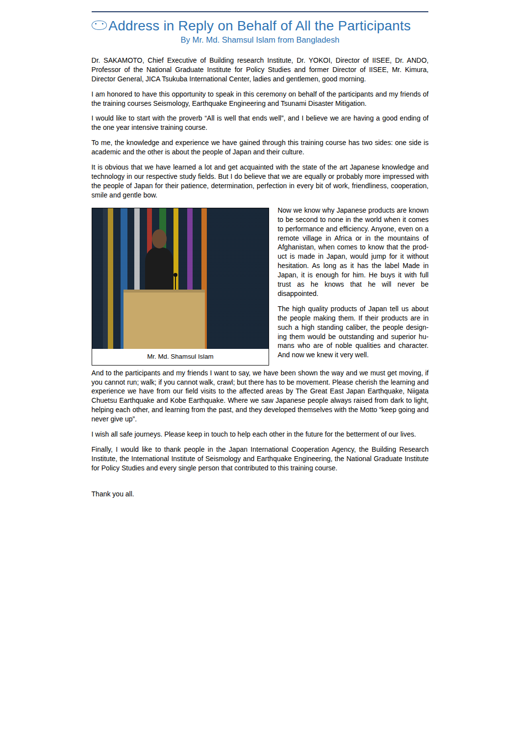Address in Reply on Behalf of All the Participants
By Mr. Md. Shamsul Islam from Bangladesh
Dr. SAKAMOTO, Chief Executive of Building research Institute, Dr. YOKOI, Director of IISEE, Dr. ANDO, Professor of the National Graduate Institute for Policy Studies and former Director of IISEE, Mr. Kimura, Director General, JICA Tsukuba International Center, ladies and gentlemen, good morning.
I am honored to have this opportunity to speak in this ceremony on behalf of the participants and my friends of the training courses Seismology, Earthquake Engineering and Tsunami Disaster Mitigation.
I would like to start with the proverb “All is well that ends well”, and I believe we are having a good ending of the one year intensive training course.
To me, the knowledge and experience we have gained through this training course has two sides: one side is academic and the other is about the people of Japan and their culture.
It is obvious that we have learned a lot and get acquainted with the state of the art Japanese knowledge and technology in our respective study fields. But I do believe that we are equally or probably more impressed with the people of Japan for their patience, determination, perfection in every bit of work, friendliness, cooperation, smile and gentle bow.
Mr. Md. Shamsul Islam
Now we know why Japanese products are known to be second to none in the world when it comes to performance and efficiency. Anyone, even on a remote village in Africa or in the mountains of Afghanistan, when comes to know that the product is made in Japan, would jump for it without hesitation. As long as it has the label Made in Japan, it is enough for him. He buys it with full trust as he knows that he will never be disappointed.
The high quality products of Japan tell us about the people making them. If their products are in such a high standing caliber, the people designing them would be outstanding and superior humans who are of noble qualities and character. And now we knew it very well.
And to the participants and my friends I want to say, we have been shown the way and we must get moving, if you cannot run; walk; if you cannot walk, crawl; but there has to be movement. Please cherish the learning and experience we have from our field visits to the affected areas by The Great East Japan Earthquake, Niigata Chuetsu Earthquake and Kobe Earthquake. Where we saw Japanese people always raised from dark to light, helping each other, and learning from the past, and they developed themselves with the Motto “keep going and never give up”.
I wish all safe journeys. Please keep in touch to help each other in the future for the betterment of our lives.
Finally, I would like to thank people in the Japan International Cooperation Agency, the Building Research Institute, the International Institute of Seismology and Earthquake Engineering, the National Graduate Institute for Policy Studies and every single person that contributed to this training course.
Thank you all.